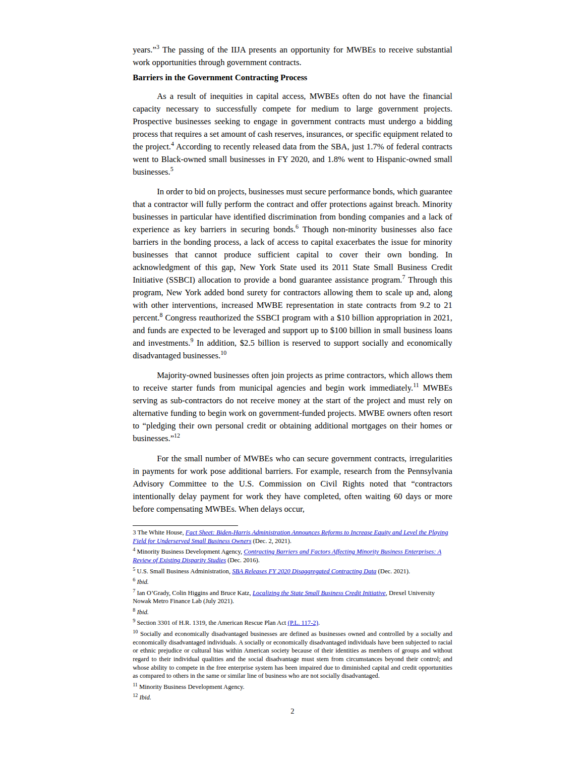years.”3 The passing of the IIJA presents an opportunity for MWBEs to receive substantial work opportunities through government contracts.
Barriers in the Government Contracting Process
As a result of inequities in capital access, MWBEs often do not have the financial capacity necessary to successfully compete for medium to large government projects. Prospective businesses seeking to engage in government contracts must undergo a bidding process that requires a set amount of cash reserves, insurances, or specific equipment related to the project.4 According to recently released data from the SBA, just 1.7% of federal contracts went to Black-owned small businesses in FY 2020, and 1.8% went to Hispanic-owned small businesses.5
In order to bid on projects, businesses must secure performance bonds, which guarantee that a contractor will fully perform the contract and offer protections against breach. Minority businesses in particular have identified discrimination from bonding companies and a lack of experience as key barriers in securing bonds.6 Though non-minority businesses also face barriers in the bonding process, a lack of access to capital exacerbates the issue for minority businesses that cannot produce sufficient capital to cover their own bonding. In acknowledgment of this gap, New York State used its 2011 State Small Business Credit Initiative (SSBCI) allocation to provide a bond guarantee assistance program.7 Through this program, New York added bond surety for contractors allowing them to scale up and, along with other interventions, increased MWBE representation in state contracts from 9.2 to 21 percent.8 Congress reauthorized the SSBCI program with a $10 billion appropriation in 2021, and funds are expected to be leveraged and support up to $100 billion in small business loans and investments.9 In addition, $2.5 billion is reserved to support socially and economically disadvantaged businesses.10
Majority-owned businesses often join projects as prime contractors, which allows them to receive starter funds from municipal agencies and begin work immediately.11 MWBEs serving as sub-contractors do not receive money at the start of the project and must rely on alternative funding to begin work on government-funded projects. MWBE owners often resort to “pledging their own personal credit or obtaining additional mortgages on their homes or businesses.”12
For the small number of MWBEs who can secure government contracts, irregularities in payments for work pose additional barriers. For example, research from the Pennsylvania Advisory Committee to the U.S. Commission on Civil Rights noted that “contractors intentionally delay payment for work they have completed, often waiting 60 days or more before compensating MWBEs. When delays occur,
3 The White House, Fact Sheet: Biden-Harris Administration Announces Reforms to Increase Equity and Level the Playing Field for Underserved Small Business Owners (Dec. 2, 2021).
4 Minority Business Development Agency, Contracting Barriers and Factors Affecting Minority Business Enterprises: A Review of Existing Disparity Studies (Dec. 2016).
5 U.S. Small Business Administration, SBA Releases FY 2020 Disaggregated Contracting Data (Dec. 2021).
6 Ibid.
7 Ian O’Grady, Colin Higgins and Bruce Katz, Localizing the State Small Business Credit Initiative, Drexel University Nowak Metro Finance Lab (July 2021).
8 Ibid.
9 Section 3301 of H.R. 1319, the American Rescue Plan Act (P.L. 117-2).
10 Socially and economically disadvantaged businesses are defined as businesses owned and controlled by a socially and economically disadvantaged individuals. A socially or economically disadvantaged individuals have been subjected to racial or ethnic prejudice or cultural bias within American society because of their identities as members of groups and without regard to their individual qualities and the social disadvantage must stem from circumstances beyond their control; and whose ability to compete in the free enterprise system has been impaired due to diminished capital and credit opportunities as compared to others in the same or similar line of business who are not socially disadvantaged.
11 Minority Business Development Agency.
12 Ibid.
2